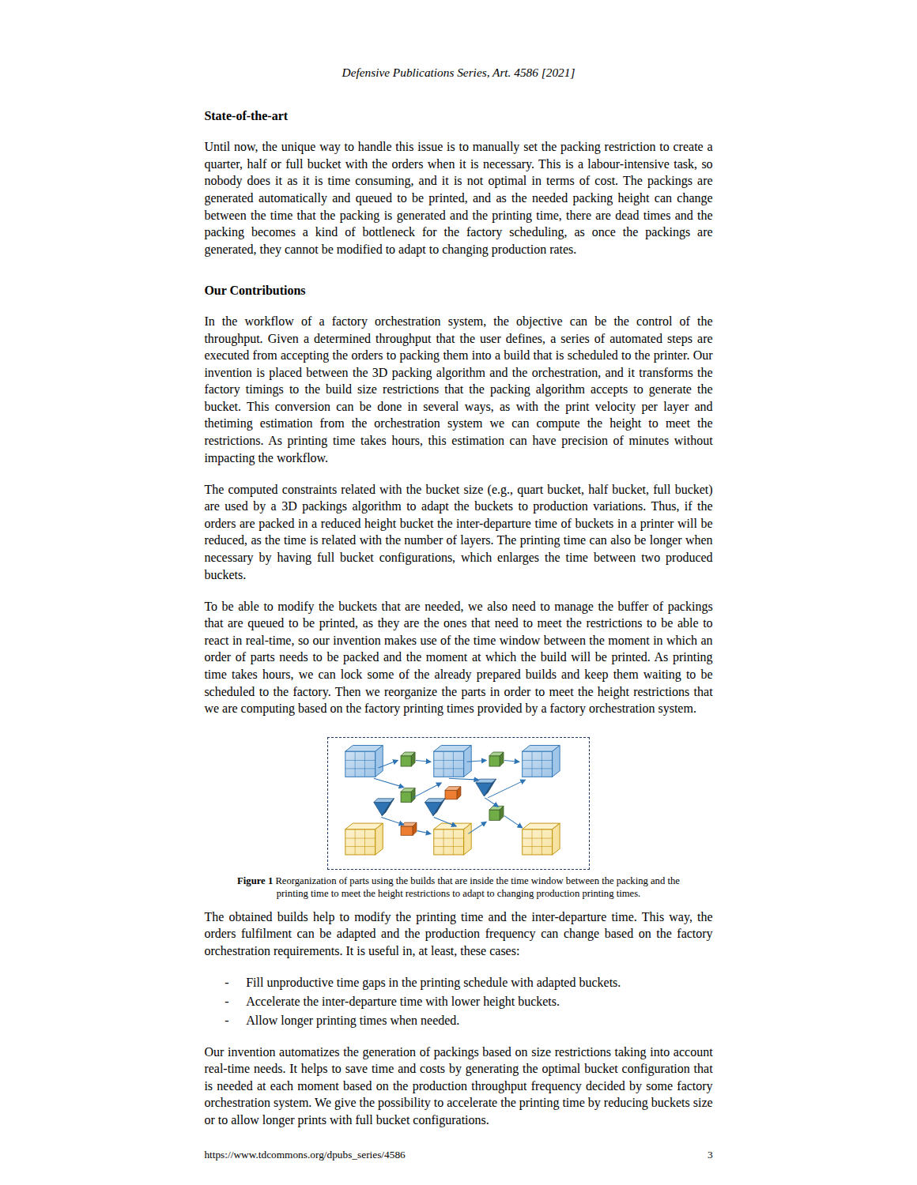Defensive Publications Series, Art. 4586 [2021]
State-of-the-art
Until now, the unique way to handle this issue is to manually set the packing restriction to create a quarter, half or full bucket with the orders when it is necessary. This is a labour-intensive task, so nobody does it as it is time consuming, and it is not optimal in terms of cost. The packings are generated automatically and queued to be printed, and as the needed packing height can change between the time that the packing is generated and the printing time, there are dead times and the packing becomes a kind of bottleneck for the factory scheduling, as once the packings are generated, they cannot be modified to adapt to changing production rates.
Our Contributions
In the workflow of a factory orchestration system, the objective can be the control of the throughput. Given a determined throughput that the user defines, a series of automated steps are executed from accepting the orders to packing them into a build that is scheduled to the printer. Our invention is placed between the 3D packing algorithm and the orchestration, and it transforms the factory timings to the build size restrictions that the packing algorithm accepts to generate the bucket. This conversion can be done in several ways, as with the print velocity per layer and thetiming estimation from the orchestration system we can compute the height to meet the restrictions. As printing time takes hours, this estimation can have precision of minutes without impacting the workflow.
The computed constraints related with the bucket size (e.g., quart bucket, half bucket, full bucket) are used by a 3D packings algorithm to adapt the buckets to production variations. Thus, if the orders are packed in a reduced height bucket the inter-departure time of buckets in a printer will be reduced, as the time is related with the number of layers. The printing time can also be longer when necessary by having full bucket configurations, which enlarges the time between two produced buckets.
To be able to modify the buckets that are needed, we also need to manage the buffer of packings that are queued to be printed, as they are the ones that need to meet the restrictions to be able to react in real-time, so our invention makes use of the time window between the moment in which an order of parts needs to be packed and the moment at which the build will be printed. As printing time takes hours, we can lock some of the already prepared builds and keep them waiting to be scheduled to the factory. Then we reorganize the parts in order to meet the height restrictions that we are computing based on the factory printing times provided by a factory orchestration system.
Figure 1 Reorganization of parts using the builds that are inside the time window between the packing and the printing time to meet the height restrictions to adapt to changing production printing times.
The obtained builds help to modify the printing time and the inter-departure time. This way, the orders fulfilment can be adapted and the production frequency can change based on the factory orchestration requirements. It is useful in, at least, these cases:
Fill unproductive time gaps in the printing schedule with adapted buckets.
Accelerate the inter-departure time with lower height buckets.
Allow longer printing times when needed.
Our invention automatizes the generation of packings based on size restrictions taking into account real-time needs. It helps to save time and costs by generating the optimal bucket configuration that is needed at each moment based on the production throughput frequency decided by some factory orchestration system. We give the possibility to accelerate the printing time by reducing buckets size or to allow longer prints with full bucket configurations.
https://www.tdcommons.org/dpubs_series/4586 3